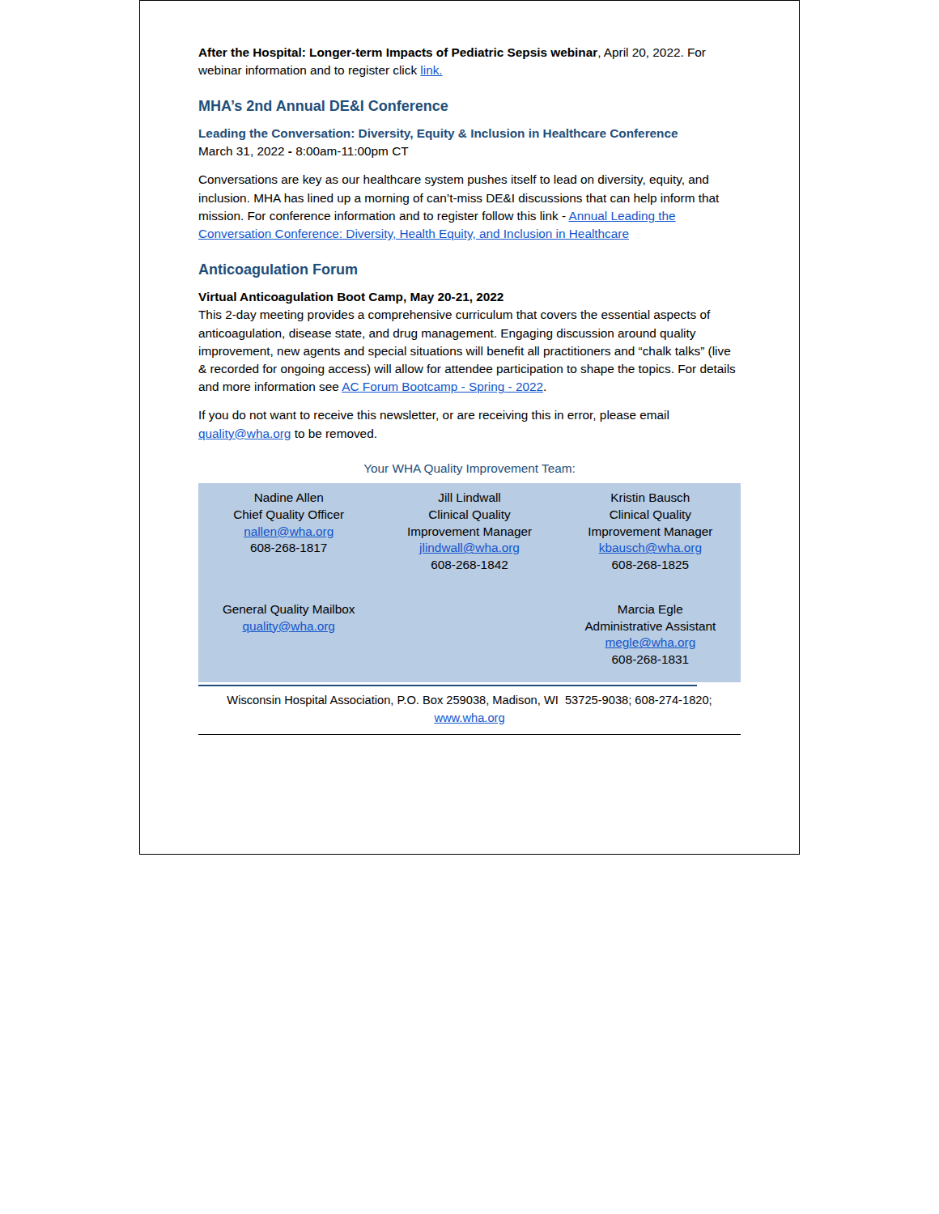After the Hospital: Longer-term Impacts of Pediatric Sepsis webinar, April 20, 2022. For webinar information and to register click link.
MHA’s 2nd Annual DE&I Conference
Leading the Conversation: Diversity, Equity & Inclusion in Healthcare Conference
March 31, 2022 - 8:00am-11:00pm CT
Conversations are key as our healthcare system pushes itself to lead on diversity, equity, and inclusion. MHA has lined up a morning of can’t-miss DE&I discussions that can help inform that mission. For conference information and to register follow this link - Annual Leading the Conversation Conference: Diversity, Health Equity, and Inclusion in Healthcare
Anticoagulation Forum
Virtual Anticoagulation Boot Camp, May 20-21, 2022
This 2-day meeting provides a comprehensive curriculum that covers the essential aspects of anticoagulation, disease state, and drug management. Engaging discussion around quality improvement, new agents and special situations will benefit all practitioners and “chalk talks” (live & recorded for ongoing access) will allow for attendee participation to shape the topics. For details and more information see AC Forum Bootcamp - Spring - 2022.
If you do not want to receive this newsletter, or are receiving this in error, please email quality@wha.org to be removed.
Your WHA Quality Improvement Team:
| Nadine Allen Chief Quality Officer nallen@wha.org 608-268-1817 | Jill Lindwall Clinical Quality Improvement Manager jlindwall@wha.org 608-268-1842 | Kristin Bausch Clinical Quality Improvement Manager kbausch@wha.org 608-268-1825 |
| General Quality Mailbox quality@wha.org | | Marcia Egle Administrative Assistant megle@wha.org 608-268-1831 |
Wisconsin Hospital Association, P.O. Box 259038, Madison, WI 53725-9038; 608-274-1820; www.wha.org